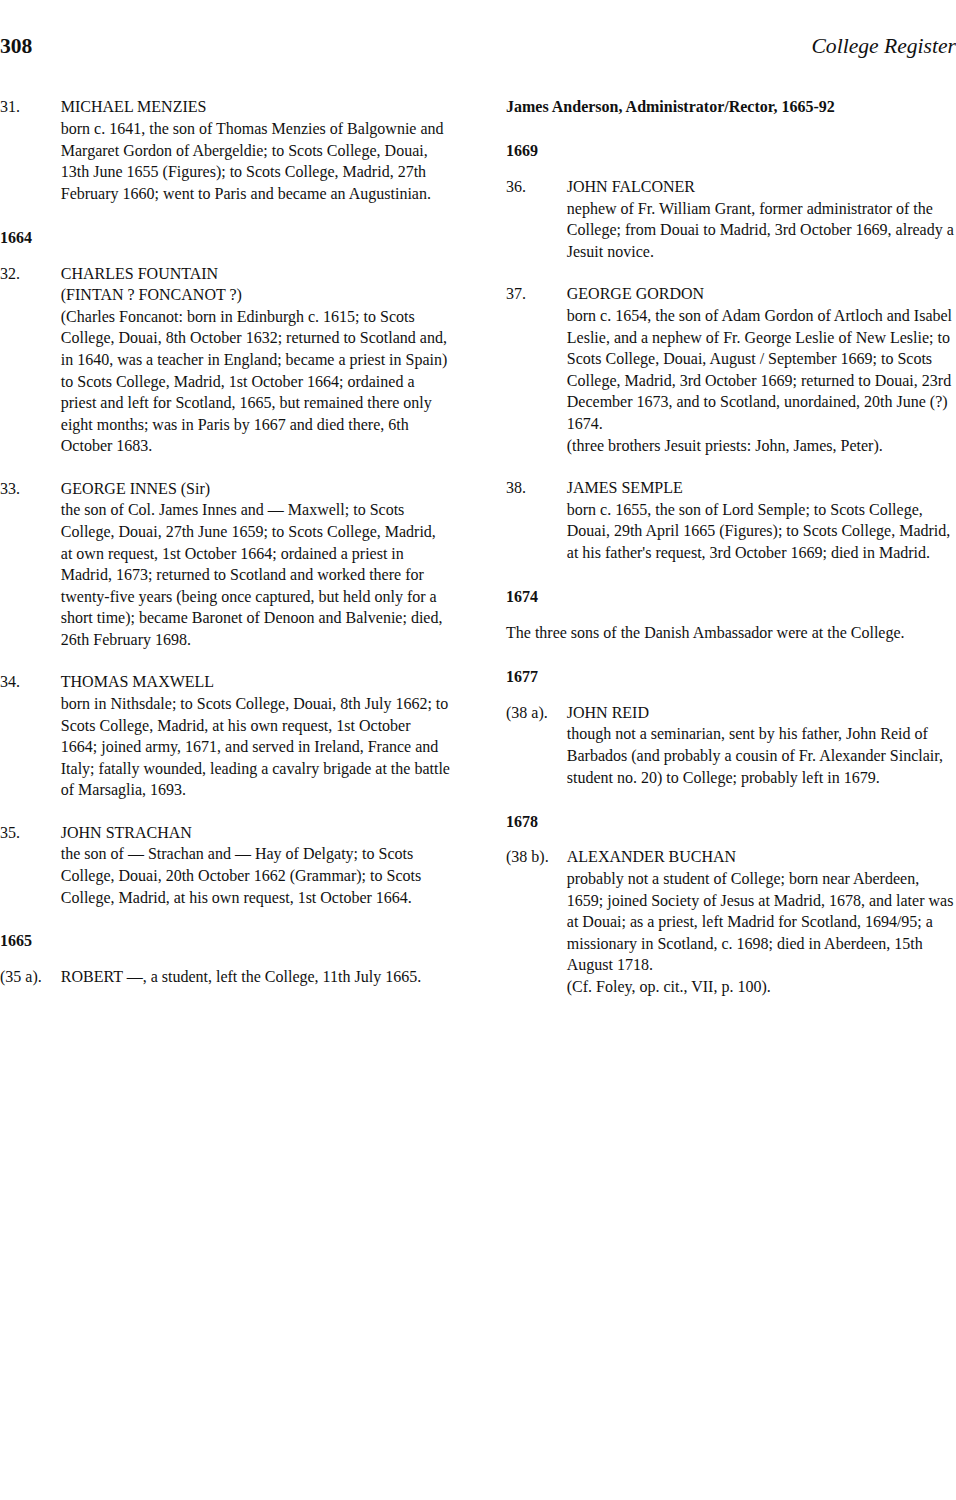308 College Register
31.
Michael Menzies
born c. 1641, the son of Thomas Menzies of Balgownie and Margaret Gordon of Abergeldie; to Scots College, Douai, 13th June 1655 (Figures); to Scots College, Madrid, 27th February 1660; went to Paris and became an Augustinian.
1664
32.
Charles Fountain
(FINTAN ? FONCANOT ?)
(Charles Foncanot: born in Edinburgh c. 1615; to Scots College, Douai, 8th October 1632; returned to Scotland and, in 1640, was a teacher in England; became a priest in Spain)
to Scots College, Madrid, 1st October 1664; ordained a priest and left for Scotland, 1665, but remained there only eight months; was in Paris by 1667 and died there, 6th October 1683.
33.
George Innes (Sir)
the son of Col. James Innes and — Maxwell; to Scots College, Douai, 27th June 1659; to Scots College, Madrid, at own request, 1st October 1664; ordained a priest in Madrid, 1673; returned to Scotland and worked there for twenty-five years (being once captured, but held only for a short time); became Baronet of Denoon and Balvenie; died, 26th February 1698.
34.
Thomas Maxwell
born in Nithsdale; to Scots College, Douai, 8th July 1662; to Scots College, Madrid, at his own request, 1st October 1664; joined army, 1671, and served in Ireland, France and Italy; fatally wounded, leading a cavalry brigade at the battle of Marsaglia, 1693.
35.
John Strachan
the son of — Strachan and — Hay of Delgaty; to Scots College, Douai, 20th October 1662 (Grammar); to Scots College, Madrid, at his own request, 1st October 1664.
1665
(35 a).
Robert —, a student, left the College, 11th July 1665.
James Anderson, Administrator/Rector, 1665-92
1669
36.
John Falconer
nephew of Fr. William Grant, former administrator of the College; from Douai to Madrid, 3rd October 1669, already a Jesuit novice.
37.
George Gordon
born c. 1654, the son of Adam Gordon of Artloch and Isabel Leslie, and a nephew of Fr. George Leslie of New Leslie; to Scots College, Douai, August / September 1669; to Scots College, Madrid, 3rd October 1669; returned to Douai, 23rd December 1673, and to Scotland, unordained, 20th June (?) 1674.
(three brothers Jesuit priests: John, James, Peter).
38.
James Semple
born c. 1655, the son of Lord Semple; to Scots College, Douai, 29th April 1665 (Figures); to Scots College, Madrid, at his father's request, 3rd October 1669; died in Madrid.
1674
The three sons of the Danish Ambassador were at the College.
1677
(38 a).
John Reid
though not a seminarian, sent by his father, John Reid of Barbados (and probably a cousin of Fr. Alexander Sinclair, student no. 20) to College; probably left in 1679.
1678
(38 b).
Alexander Buchan
probably not a student of College; born near Aberdeen, 1659; joined Society of Jesus at Madrid, 1678, and later was at Douai; as a priest, left Madrid for Scotland, 1694/95; a missionary in Scotland, c. 1698; died in Aberdeen, 15th August 1718.
(Cf. Foley, op. cit., VII, p. 100).